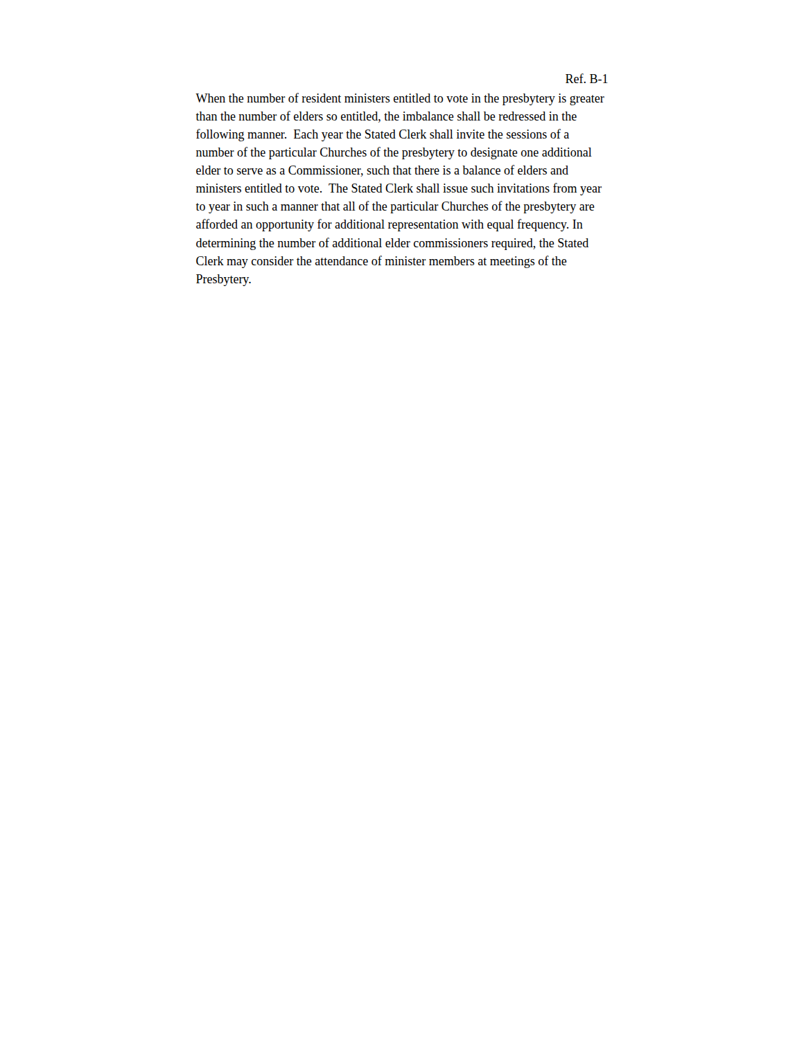Ref. B-1
When the number of resident ministers entitled to vote in the presbytery is greater than the number of elders so entitled, the imbalance shall be redressed in the following manner. Each year the Stated Clerk shall invite the sessions of a number of the particular Churches of the presbytery to designate one additional elder to serve as a Commissioner, such that there is a balance of elders and ministers entitled to vote. The Stated Clerk shall issue such invitations from year to year in such a manner that all of the particular Churches of the presbytery are afforded an opportunity for additional representation with equal frequency. In determining the number of additional elder commissioners required, the Stated Clerk may consider the attendance of minister members at meetings of the Presbytery.